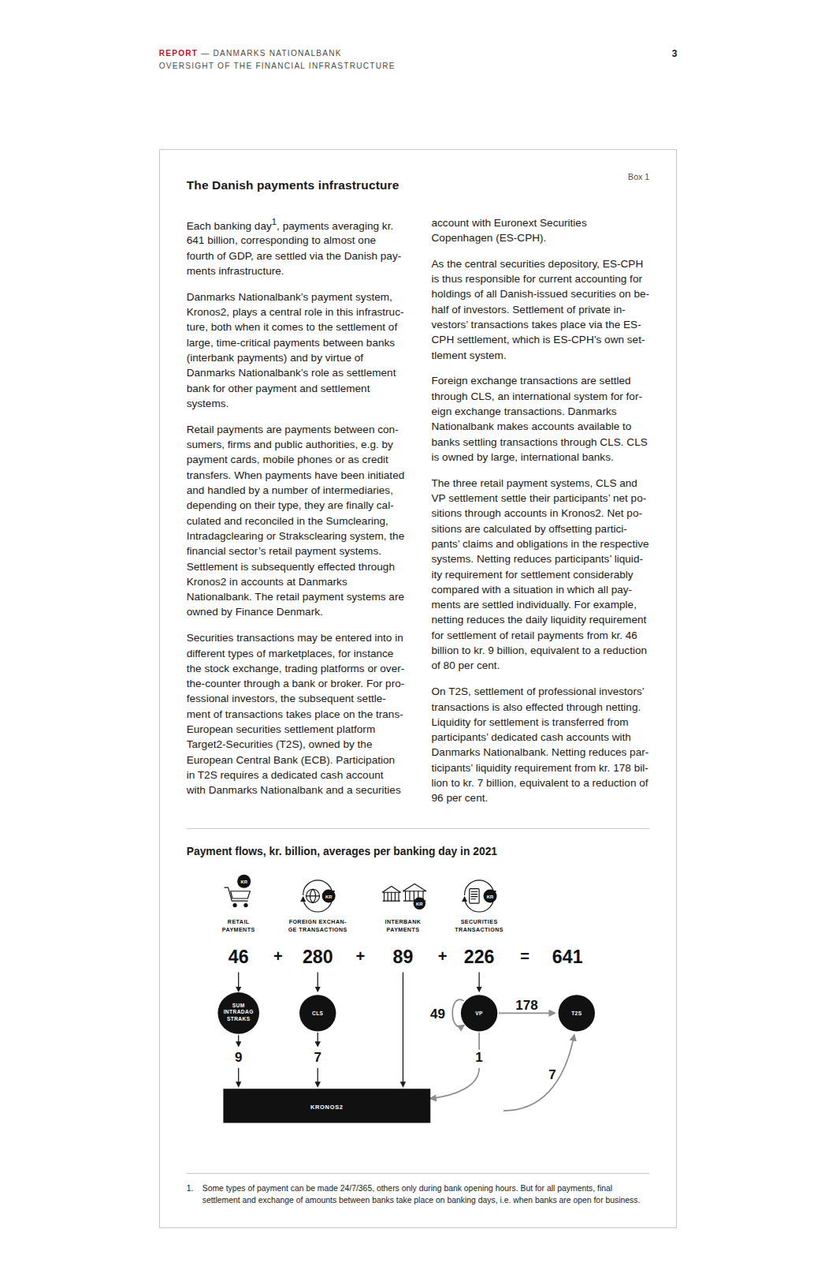REPORT — DANMARKS NATIONALBANK
OVERSIGHT OF THE FINANCIAL INFRASTRUCTURE
3
Box 1
The Danish payments infrastructure
Each banking day1, payments averaging kr. 641 billion, corresponding to almost one fourth of GDP, are settled via the Danish payments infrastructure.
Danmarks Nationalbank’s payment system, Kronos2, plays a central role in this infrastructure, both when it comes to the settlement of large, time-critical payments between banks (interbank payments) and by virtue of Danmarks Nationalbank’s role as settlement bank for other payment and settlement systems.
Retail payments are payments between consumers, firms and public authorities, e.g. by payment cards, mobile phones or as credit transfers. When payments have been initiated and handled by a number of intermediaries, depending on their type, they are finally calculated and reconciled in the Sumclearing, Intradagclearing or Straksclearing system, the financial sector’s retail payment systems. Settlement is subsequently effected through Kronos2 in accounts at Danmarks Nationalbank. The retail payment systems are owned by Finance Denmark.
Securities transactions may be entered into in different types of marketplaces, for instance the stock exchange, trading platforms or over-the-counter through a bank or broker. For professional investors, the subsequent settlement of transactions takes place on the trans-European securities settlement platform Target2-Securities (T2S), owned by the European Central Bank (ECB). Participation in T2S requires a dedicated cash account with Danmarks Nationalbank and a securities account with Euronext Securities Copenhagen (ES-CPH).
As the central securities depository, ES-CPH is thus responsible for current accounting for holdings of all Danish-issued securities on behalf of investors. Settlement of private investors’ transactions takes place via the ES-CPH settlement, which is ES-CPH’s own settlement system.
Foreign exchange transactions are settled through CLS, an international system for foreign exchange transactions. Danmarks Nationalbank makes accounts available to banks settling transactions through CLS. CLS is owned by large, international banks.
The three retail payment systems, CLS and VP settlement settle their participants’ net positions through accounts in Kronos2. Net positions are calculated by offsetting participants’ claims and obligations in the respective systems. Netting reduces participants’ liquidity requirement for settlement considerably compared with a situation in which all payments are settled individually. For example, netting reduces the daily liquidity requirement for settlement of retail payments from kr. 46 billion to kr. 9 billion, equivalent to a reduction of 80 per cent.
On T2S, settlement of professional investors’ transactions is also effected through netting. Liquidity for settlement is transferred from participants’ dedicated cash accounts with Danmarks Nationalbank. Netting reduces participants’ liquidity requirement from kr. 178 billion to kr. 7 billion, equivalent to a reduction of 96 per cent.
Payment flows, kr. billion, averages per banking day in 2021
KR RETAIL PAYMENTS KR FOREIGN EXCHAN- GE TRANSACTIONS KR INTERBANK PAYMENTS KR SECURITIES TRANSACTIONS 46 + 280 + 89 + 226 = 641 SUM INTRADAG STRAKS CLS VP T2S 49 178 9 7 1 7 KRONOS2
1.
Some types of payment can be made 24/7/365, others only during bank opening hours. But for all payments, final settlement and exchange of amounts between banks take place on banking days, i.e. when banks are open for business.